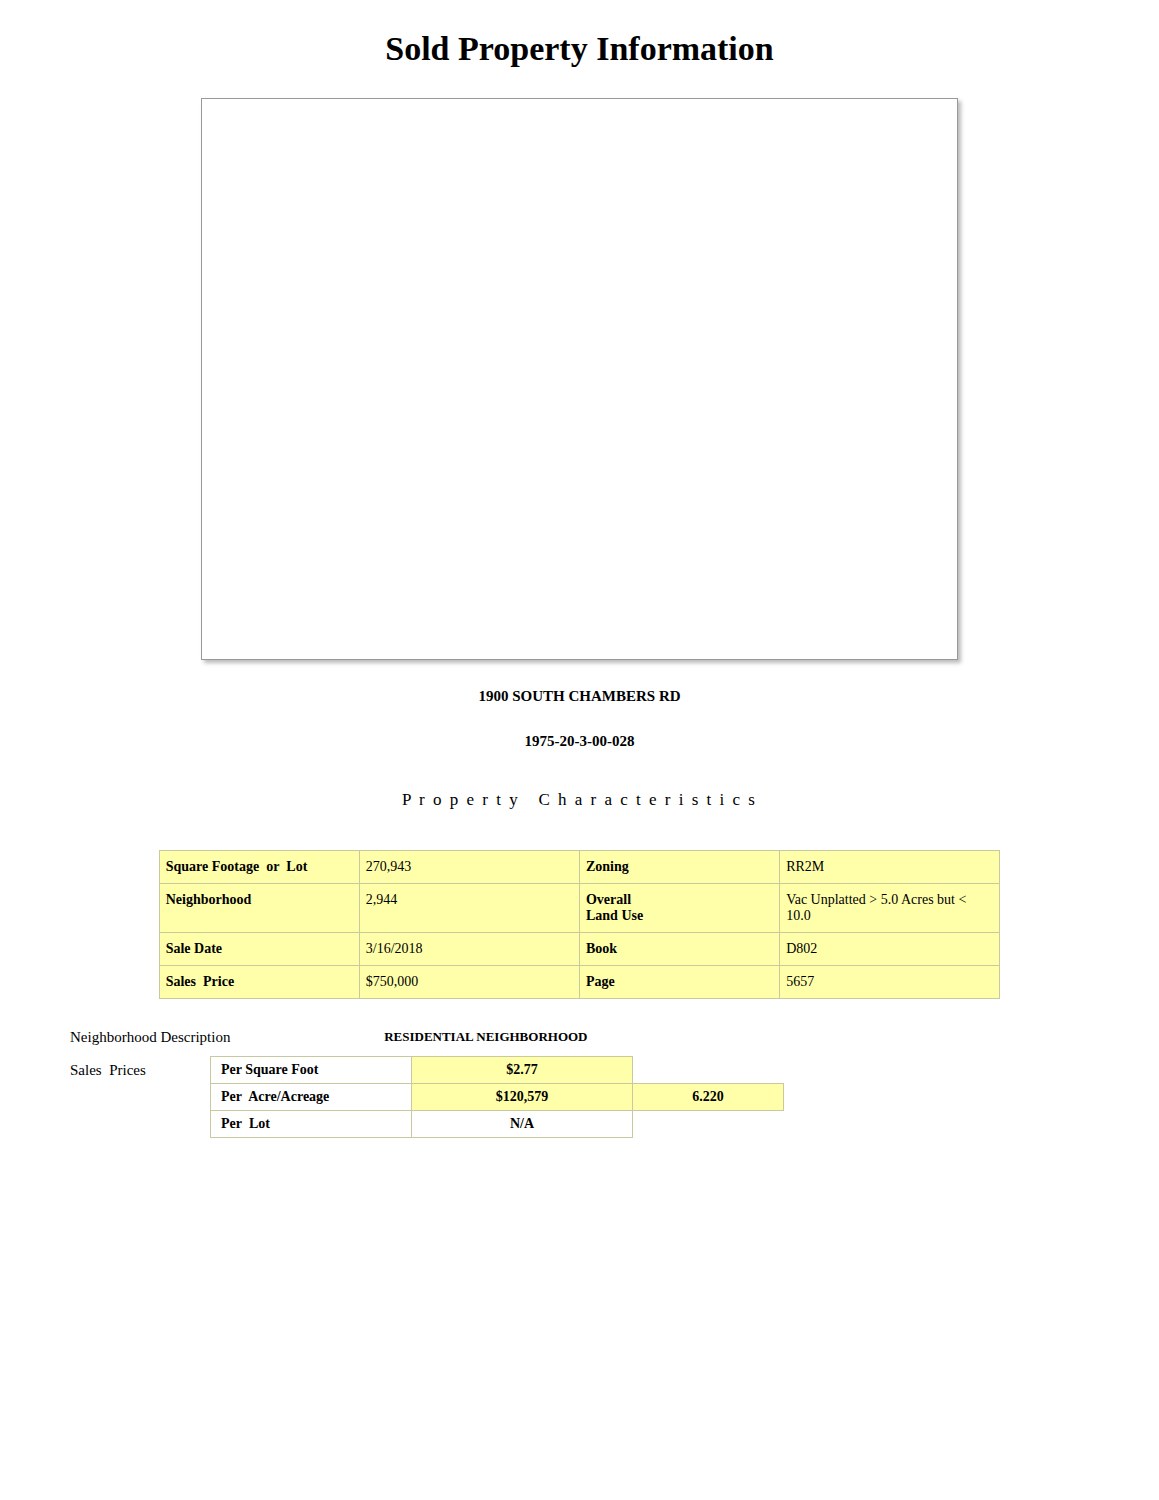Sold Property Information
1900 SOUTH CHAMBERS RD
1975-20-3-00-028
P r o p e r t y C h a r a c t e r i s t i c s
| Square Footage or Lot | 270,943 | Zoning | RR2M |
| Neighborhood | 2,944 | Overall Land Use | Vac Unplatted > 5.0 Acres but < 10.0 |
| Sale Date | 3/16/2018 | Book | D802 |
| Sales Price | $750,000 | Page | 5657 |
Neighborhood Description RESIDENTIAL NEIGHBORHOOD
Sales Prices
| Per Square Foot | $2.77 | |
| Per Acre/Acreage | $120,579 | 6.220 |
| Per Lot | N/A | |